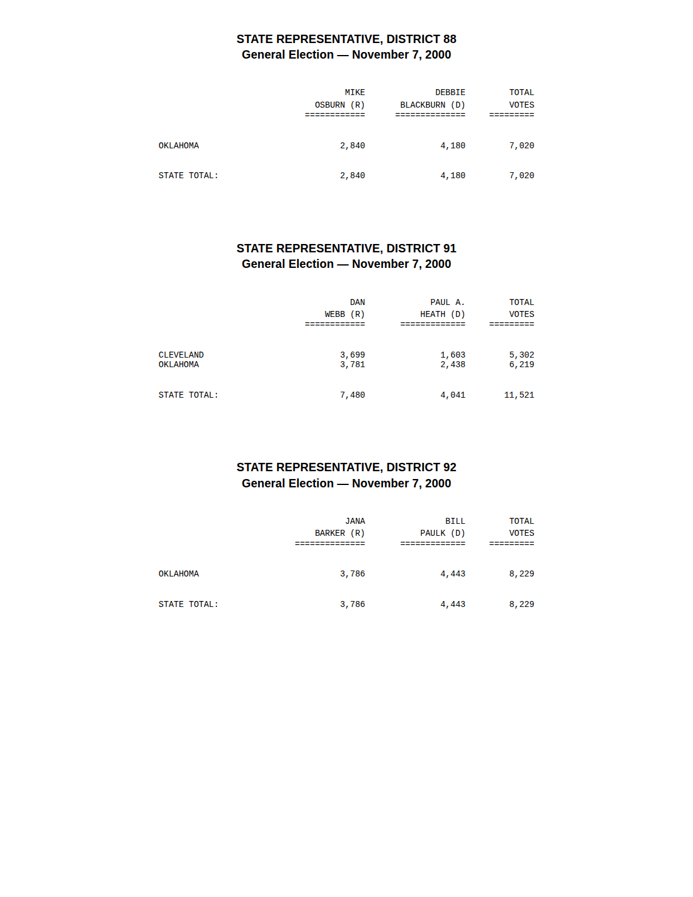STATE REPRESENTATIVE, DISTRICT 88General Election — November 7, 2000
| | MIKE | DEBBIE | TOTAL |
| --- | --- | --- | --- |
| | OSBURN (R) | BLACKBURN (D) | VOTES |
| | ============ | ============== | ========= |
| OKLAHOMA | 2,840 | 4,180 | 7,020 |
| STATE TOTAL: | 2,840 | 4,180 | 7,020 |
STATE REPRESENTATIVE, DISTRICT 91General Election — November 7, 2000
| | DAN | PAUL A. | TOTAL |
| --- | --- | --- | --- |
| | WEBB (R) | HEATH (D) | VOTES |
| | ============ | ============= | ========= |
| CLEVELAND | 3,699 | 1,603 | 5,302 |
| OKLAHOMA | 3,781 | 2,438 | 6,219 |
| STATE TOTAL: | 7,480 | 4,041 | 11,521 |
STATE REPRESENTATIVE, DISTRICT 92General Election — November 7, 2000
| | JANA | BILL | TOTAL |
| --- | --- | --- | --- |
| | BARKER (R) | PAULK (D) | VOTES |
| | ============== | ============= | ========= |
| OKLAHOMA | 3,786 | 4,443 | 8,229 |
| STATE TOTAL: | 3,786 | 4,443 | 8,229 |